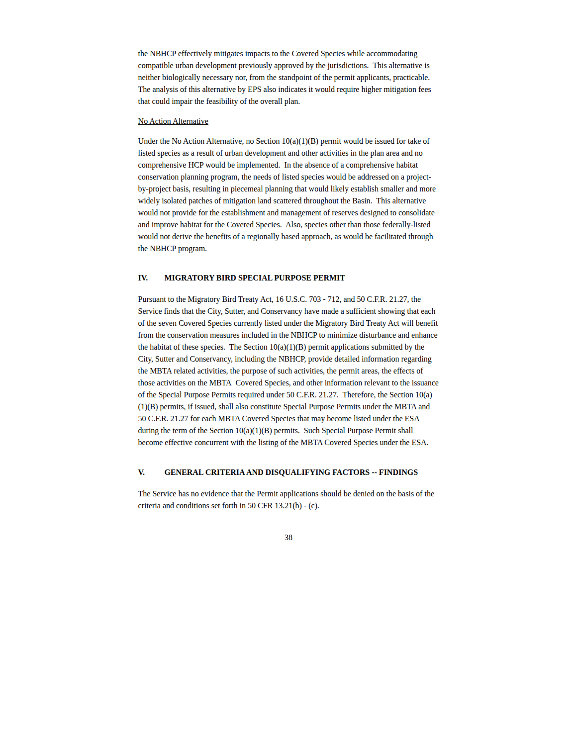the NBHCP effectively mitigates impacts to the Covered Species while accommodating compatible urban development previously approved by the jurisdictions. This alternative is neither biologically necessary nor, from the standpoint of the permit applicants, practicable. The analysis of this alternative by EPS also indicates it would require higher mitigation fees that could impair the feasibility of the overall plan.
No Action Alternative
Under the No Action Alternative, no Section 10(a)(1)(B) permit would be issued for take of listed species as a result of urban development and other activities in the plan area and no comprehensive HCP would be implemented. In the absence of a comprehensive habitat conservation planning program, the needs of listed species would be addressed on a project-by-project basis, resulting in piecemeal planning that would likely establish smaller and more widely isolated patches of mitigation land scattered throughout the Basin. This alternative would not provide for the establishment and management of reserves designed to consolidate and improve habitat for the Covered Species. Also, species other than those federally-listed would not derive the benefits of a regionally based approach, as would be facilitated through the NBHCP program.
IV. MIGRATORY BIRD SPECIAL PURPOSE PERMIT
Pursuant to the Migratory Bird Treaty Act, 16 U.S.C. 703 - 712, and 50 C.F.R. 21.27, the Service finds that the City, Sutter, and Conservancy have made a sufficient showing that each of the seven Covered Species currently listed under the Migratory Bird Treaty Act will benefit from the conservation measures included in the NBHCP to minimize disturbance and enhance the habitat of these species. The Section 10(a)(1)(B) permit applications submitted by the City, Sutter and Conservancy, including the NBHCP, provide detailed information regarding the MBTA related activities, the purpose of such activities, the permit areas, the effects of those activities on the MBTA Covered Species, and other information relevant to the issuance of the Special Purpose Permits required under 50 C.F.R. 21.27. Therefore, the Section 10(a)(1)(B) permits, if issued, shall also constitute Special Purpose Permits under the MBTA and 50 C.F.R. 21.27 for each MBTA Covered Species that may become listed under the ESA during the term of the Section 10(a)(1)(B) permits. Such Special Purpose Permit shall become effective concurrent with the listing of the MBTA Covered Species under the ESA.
V. GENERAL CRITERIA AND DISQUALIFYING FACTORS -- FINDINGS
The Service has no evidence that the Permit applications should be denied on the basis of the criteria and conditions set forth in 50 CFR 13.21(b) - (c).
38